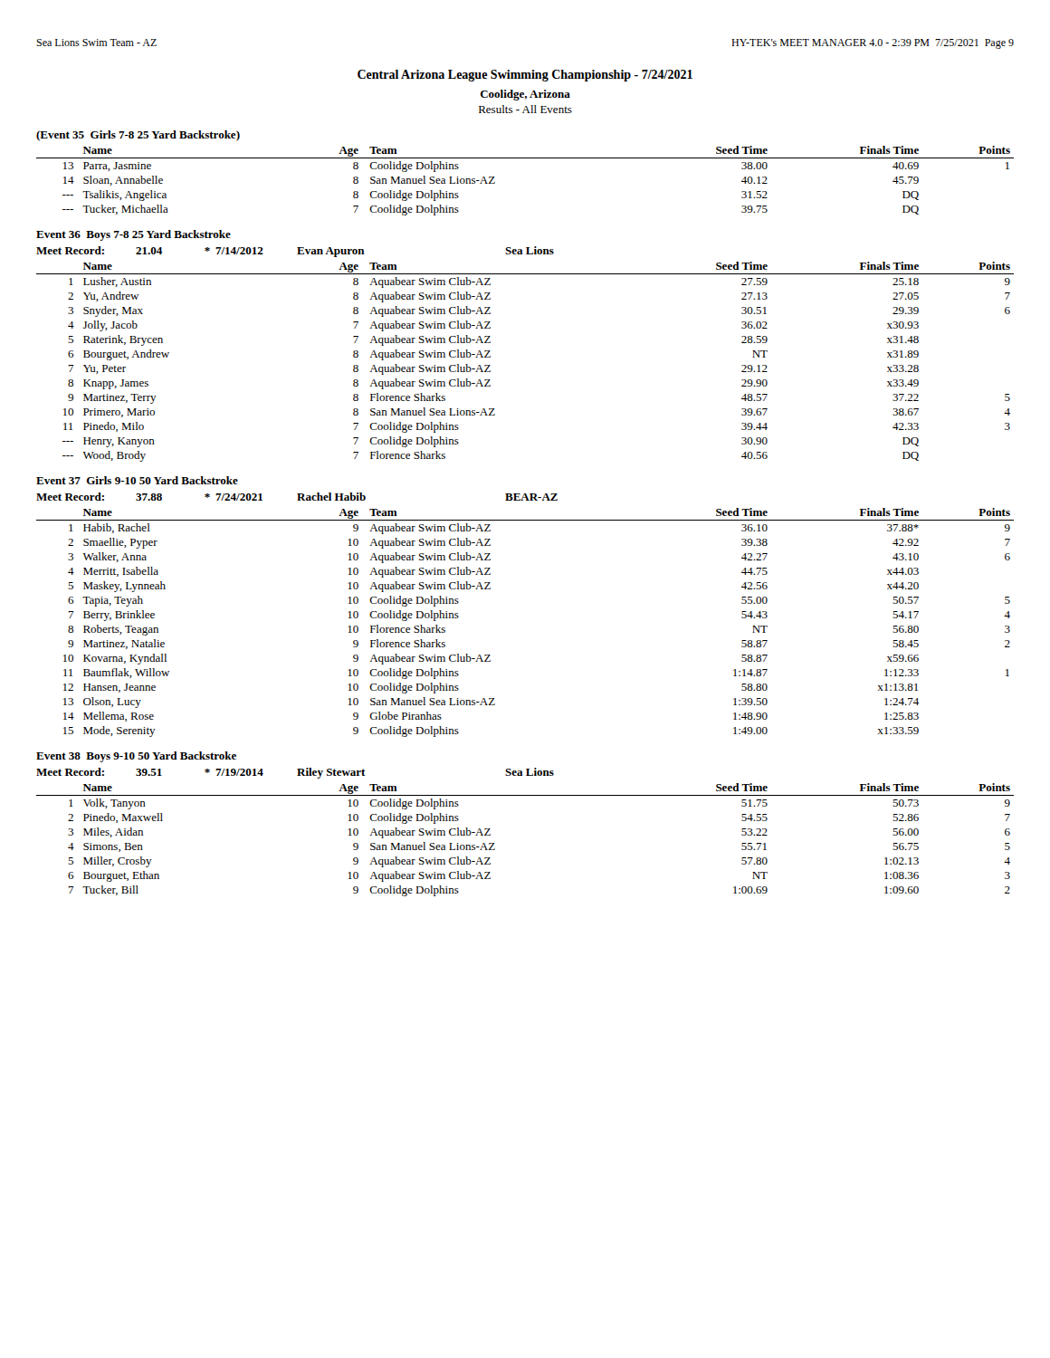Sea Lions Swim Team - AZ
HY-TEK's MEET MANAGER 4.0 - 2:39 PM 7/25/2021 Page 9
Central Arizona League Swimming Championship - 7/24/2021
Coolidge, Arizona
Results - All Events
(Event 35 Girls 7-8 25 Yard Backstroke)
| | Name | Age | Team | Seed Time | Finals Time | Points |
| --- | --- | --- | --- | --- | --- | --- |
| 13 | Parra, Jasmine | 8 | Coolidge Dolphins | 38.00 | 40.69 | 1 |
| 14 | Sloan, Annabelle | 8 | San Manuel Sea Lions-AZ | 40.12 | 45.79 | |
| --- | Tsalikis, Angelica | 8 | Coolidge Dolphins | 31.52 | DQ | |
| --- | Tucker, Michaella | 7 | Coolidge Dolphins | 39.75 | DQ | |
Event 36 Boys 7-8 25 Yard Backstroke
Meet Record: 21.04*7/14/2012 Evan Apuron Sea Lions
| | Name | Age | Team | Seed Time | Finals Time | Points |
| --- | --- | --- | --- | --- | --- | --- |
| 1 | Lusher, Austin | 8 | Aquabear Swim Club-AZ | 27.59 | 25.18 | 9 |
| 2 | Yu, Andrew | 8 | Aquabear Swim Club-AZ | 27.13 | 27.05 | 7 |
| 3 | Snyder, Max | 8 | Aquabear Swim Club-AZ | 30.51 | 29.39 | 6 |
| 4 | Jolly, Jacob | 7 | Aquabear Swim Club-AZ | 36.02 | x30.93 | |
| 5 | Raterink, Brycen | 7 | Aquabear Swim Club-AZ | 28.59 | x31.48 | |
| 6 | Bourguet, Andrew | 8 | Aquabear Swim Club-AZ | NT | x31.89 | |
| 7 | Yu, Peter | 8 | Aquabear Swim Club-AZ | 29.12 | x33.28 | |
| 8 | Knapp, James | 8 | Aquabear Swim Club-AZ | 29.90 | x33.49 | |
| 9 | Martinez, Terry | 8 | Florence Sharks | 48.57 | 37.22 | 5 |
| 10 | Primero, Mario | 8 | San Manuel Sea Lions-AZ | 39.67 | 38.67 | 4 |
| 11 | Pinedo, Milo | 7 | Coolidge Dolphins | 39.44 | 42.33 | 3 |
| --- | Henry, Kanyon | 7 | Coolidge Dolphins | 30.90 | DQ | |
| --- | Wood, Brody | 7 | Florence Sharks | 40.56 | DQ | |
Event 37 Girls 9-10 50 Yard Backstroke
Meet Record: 37.88*7/24/2021 Rachel Habib BEAR-AZ
| | Name | Age | Team | Seed Time | Finals Time | Points |
| --- | --- | --- | --- | --- | --- | --- |
| 1 | Habib, Rachel | 9 | Aquabear Swim Club-AZ | 36.10 | 37.88* | 9 |
| 2 | Smaellie, Pyper | 10 | Aquabear Swim Club-AZ | 39.38 | 42.92 | 7 |
| 3 | Walker, Anna | 10 | Aquabear Swim Club-AZ | 42.27 | 43.10 | 6 |
| 4 | Merritt, Isabella | 10 | Aquabear Swim Club-AZ | 44.75 | x44.03 | |
| 5 | Maskey, Lynneah | 10 | Aquabear Swim Club-AZ | 42.56 | x44.20 | |
| 6 | Tapia, Teyah | 10 | Coolidge Dolphins | 55.00 | 50.57 | 5 |
| 7 | Berry, Brinklee | 10 | Coolidge Dolphins | 54.43 | 54.17 | 4 |
| 8 | Roberts, Teagan | 10 | Florence Sharks | NT | 56.80 | 3 |
| 9 | Martinez, Natalie | 9 | Florence Sharks | 58.87 | 58.45 | 2 |
| 10 | Kovarna, Kyndall | 9 | Aquabear Swim Club-AZ | 58.87 | x59.66 | |
| 11 | Baumflak, Willow | 10 | Coolidge Dolphins | 1:14.87 | 1:12.33 | 1 |
| 12 | Hansen, Jeanne | 10 | Coolidge Dolphins | 58.80 | x1:13.81 | |
| 13 | Olson, Lucy | 10 | San Manuel Sea Lions-AZ | 1:39.50 | 1:24.74 | |
| 14 | Mellema, Rose | 9 | Globe Piranhas | 1:48.90 | 1:25.83 | |
| 15 | Mode, Serenity | 9 | Coolidge Dolphins | 1:49.00 | x1:33.59 | |
Event 38 Boys 9-10 50 Yard Backstroke
Meet Record: 39.51*7/19/2014 Riley Stewart Sea Lions
| | Name | Age | Team | Seed Time | Finals Time | Points |
| --- | --- | --- | --- | --- | --- | --- |
| 1 | Volk, Tanyon | 10 | Coolidge Dolphins | 51.75 | 50.73 | 9 |
| 2 | Pinedo, Maxwell | 10 | Coolidge Dolphins | 54.55 | 52.86 | 7 |
| 3 | Miles, Aidan | 10 | Aquabear Swim Club-AZ | 53.22 | 56.00 | 6 |
| 4 | Simons, Ben | 9 | San Manuel Sea Lions-AZ | 55.71 | 56.75 | 5 |
| 5 | Miller, Crosby | 9 | Aquabear Swim Club-AZ | 57.80 | 1:02.13 | 4 |
| 6 | Bourguet, Ethan | 10 | Aquabear Swim Club-AZ | NT | 1:08.36 | 3 |
| 7 | Tucker, Bill | 9 | Coolidge Dolphins | 1:00.69 | 1:09.60 | 2 |